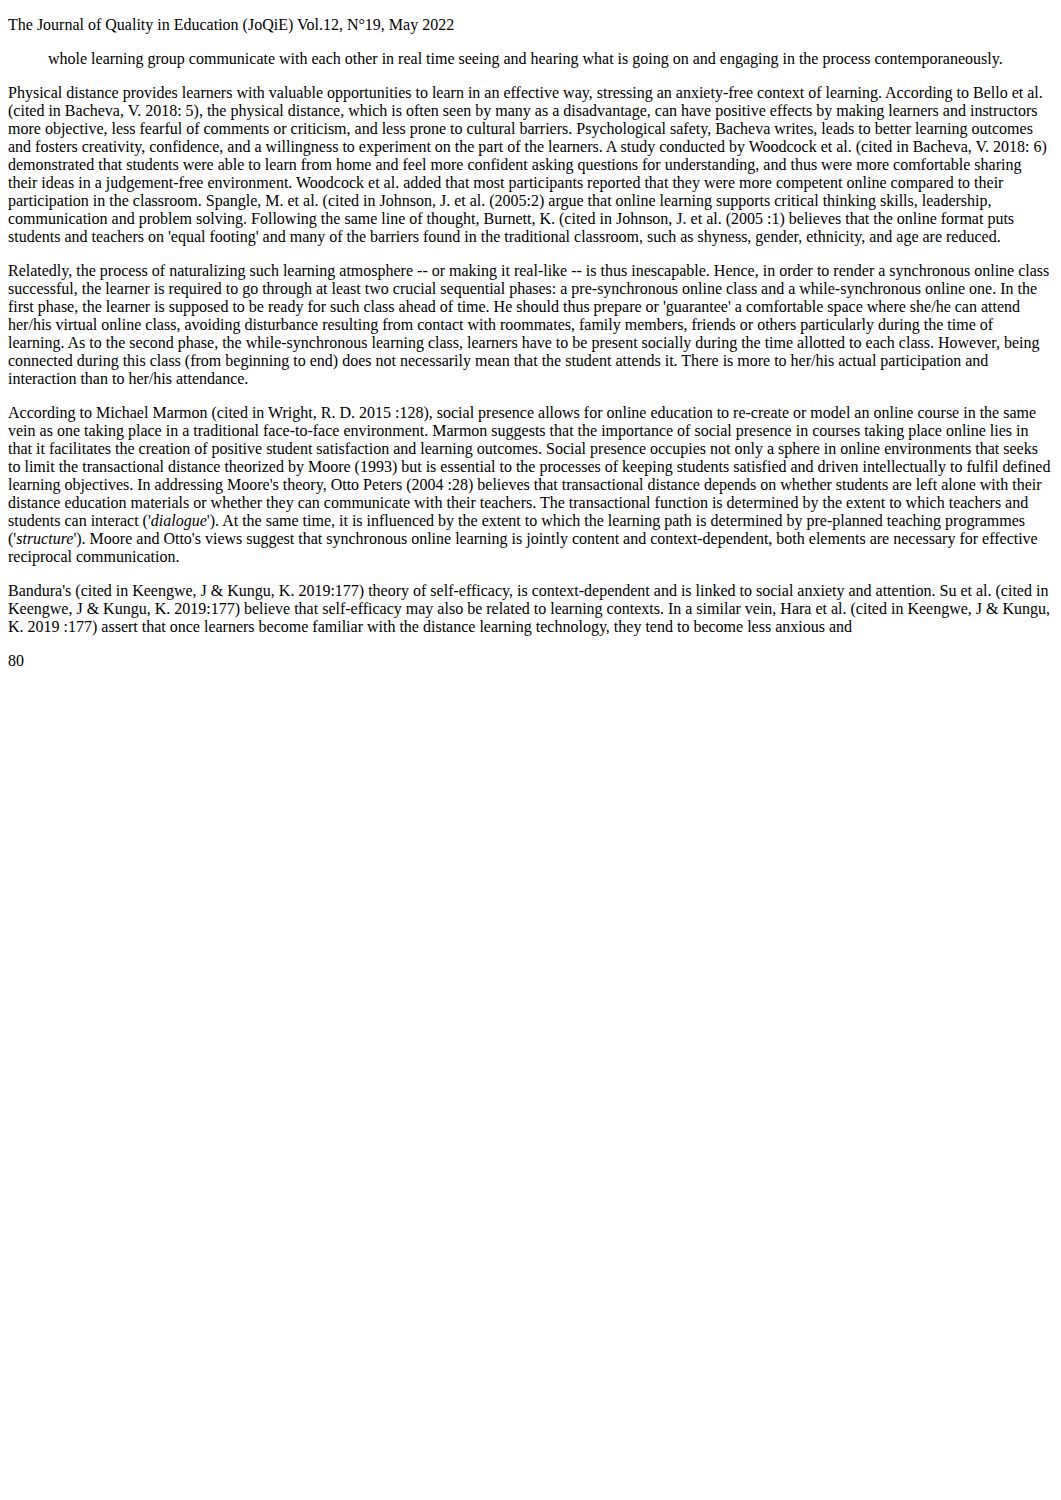The Journal of Quality in Education (JoQiE) Vol.12, N°19, May 2022
whole learning group communicate with each other in real time seeing and hearing what is going on and engaging in the process contemporaneously.
Physical distance provides learners with valuable opportunities to learn in an effective way, stressing an anxiety-free context of learning. According to Bello et al. (cited in Bacheva, V. 2018: 5), the physical distance, which is often seen by many as a disadvantage, can have positive effects by making learners and instructors more objective, less fearful of comments or criticism, and less prone to cultural barriers. Psychological safety, Bacheva writes, leads to better learning outcomes and fosters creativity, confidence, and a willingness to experiment on the part of the learners. A study conducted by Woodcock et al. (cited in Bacheva, V. 2018: 6) demonstrated that students were able to learn from home and feel more confident asking questions for understanding, and thus were more comfortable sharing their ideas in a judgement-free environment. Woodcock et al. added that most participants reported that they were more competent online compared to their participation in the classroom. Spangle, M. et al. (cited in Johnson, J. et al. (2005:2) argue that online learning supports critical thinking skills, leadership, communication and problem solving. Following the same line of thought, Burnett, K. (cited in Johnson, J. et al. (2005 :1) believes that the online format puts students and teachers on 'equal footing' and many of the barriers found in the traditional classroom, such as shyness, gender, ethnicity, and age are reduced.
Relatedly, the process of naturalizing such learning atmosphere -- or making it real-like -- is thus inescapable. Hence, in order to render a synchronous online class successful, the learner is required to go through at least two crucial sequential phases: a pre-synchronous online class and a while-synchronous online one. In the first phase, the learner is supposed to be ready for such class ahead of time. He should thus prepare or 'guarantee' a comfortable space where she/he can attend her/his virtual online class, avoiding disturbance resulting from contact with roommates, family members, friends or others particularly during the time of learning. As to the second phase, the while-synchronous learning class, learners have to be present socially during the time allotted to each class. However, being connected during this class (from beginning to end) does not necessarily mean that the student attends it. There is more to her/his actual participation and interaction than to her/his attendance.
According to Michael Marmon (cited in Wright, R. D. 2015 :128), social presence allows for online education to re-create or model an online course in the same vein as one taking place in a traditional face-to-face environment. Marmon suggests that the importance of social presence in courses taking place online lies in that it facilitates the creation of positive student satisfaction and learning outcomes. Social presence occupies not only a sphere in online environments that seeks to limit the transactional distance theorized by Moore (1993) but is essential to the processes of keeping students satisfied and driven intellectually to fulfil defined learning objectives. In addressing Moore's theory, Otto Peters (2004 :28) believes that transactional distance depends on whether students are left alone with their distance education materials or whether they can communicate with their teachers. The transactional function is determined by the extent to which teachers and students can interact ('dialogue'). At the same time, it is influenced by the extent to which the learning path is determined by pre-planned teaching programmes ('structure'). Moore and Otto's views suggest that synchronous online learning is jointly content and context-dependent, both elements are necessary for effective reciprocal communication.
Bandura's (cited in Keengwe, J & Kungu, K. 2019:177) theory of self-efficacy, is context-dependent and is linked to social anxiety and attention. Su et al. (cited in Keengwe, J & Kungu, K. 2019:177) believe that self-efficacy may also be related to learning contexts. In a similar vein, Hara et al. (cited in Keengwe, J & Kungu, K. 2019 :177) assert that once learners become familiar with the distance learning technology, they tend to become less anxious and
80